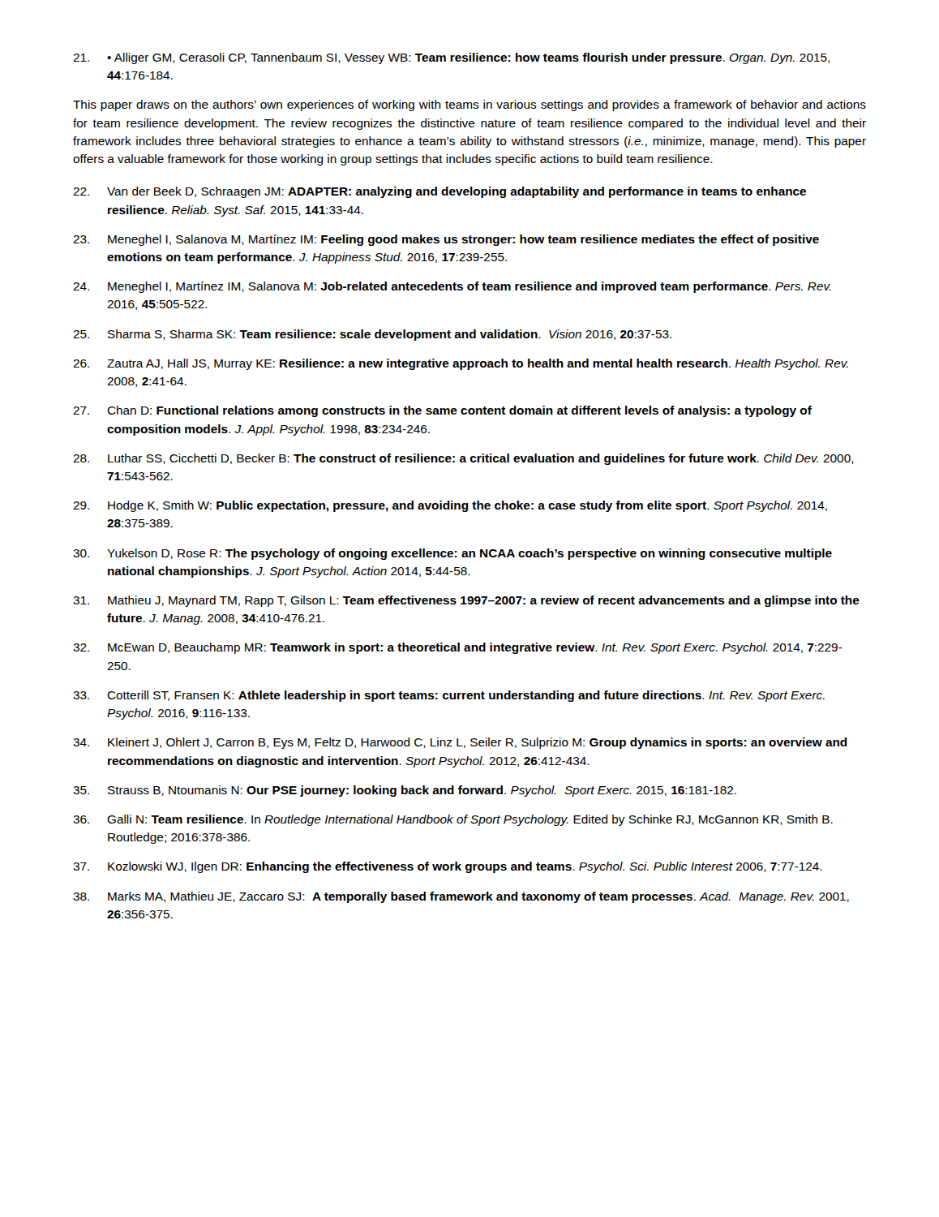21. • Alliger GM, Cerasoli CP, Tannenbaum SI, Vessey WB: Team resilience: how teams flourish under pressure. Organ. Dyn. 2015, 44:176-184.
This paper draws on the authors’ own experiences of working with teams in various settings and provides a framework of behavior and actions for team resilience development. The review recognizes the distinctive nature of team resilience compared to the individual level and their framework includes three behavioral strategies to enhance a team’s ability to withstand stressors (i.e., minimize, manage, mend). This paper offers a valuable framework for those working in group settings that includes specific actions to build team resilience.
22. Van der Beek D, Schraagen JM: ADAPTER: analyzing and developing adaptability and performance in teams to enhance resilience. Reliab. Syst. Saf. 2015, 141:33-44.
23. Meneghel I, Salanova M, Martínez IM: Feeling good makes us stronger: how team resilience mediates the effect of positive emotions on team performance. J. Happiness Stud. 2016, 17:239-255.
24. Meneghel I, Martínez IM, Salanova M: Job-related antecedents of team resilience and improved team performance. Pers. Rev. 2016, 45:505-522.
25. Sharma S, Sharma SK: Team resilience: scale development and validation. Vision 2016, 20:37-53.
26. Zautra AJ, Hall JS, Murray KE: Resilience: a new integrative approach to health and mental health research. Health Psychol. Rev. 2008, 2:41-64.
27. Chan D: Functional relations among constructs in the same content domain at different levels of analysis: a typology of composition models. J. Appl. Psychol. 1998, 83:234-246.
28. Luthar SS, Cicchetti D, Becker B: The construct of resilience: a critical evaluation and guidelines for future work. Child Dev. 2000, 71:543-562.
29. Hodge K, Smith W: Public expectation, pressure, and avoiding the choke: a case study from elite sport. Sport Psychol. 2014, 28:375-389.
30. Yukelson D, Rose R: The psychology of ongoing excellence: an NCAA coach’s perspective on winning consecutive multiple national championships. J. Sport Psychol. Action 2014, 5:44-58.
31. Mathieu J, Maynard TM, Rapp T, Gilson L: Team effectiveness 1997–2007: a review of recent advancements and a glimpse into the future. J. Manag. 2008, 34:410-476.21.
32. McEwan D, Beauchamp MR: Teamwork in sport: a theoretical and integrative review. Int. Rev. Sport Exerc. Psychol. 2014, 7:229-250.
33. Cotterill ST, Fransen K: Athlete leadership in sport teams: current understanding and future directions. Int. Rev. Sport Exerc. Psychol. 2016, 9:116-133.
34. Kleinert J, Ohlert J, Carron B, Eys M, Feltz D, Harwood C, Linz L, Seiler R, Sulprizio M: Group dynamics in sports: an overview and recommendations on diagnostic and intervention. Sport Psychol. 2012, 26:412-434.
35. Strauss B, Ntoumanis N: Our PSE journey: looking back and forward. Psychol. Sport Exerc. 2015, 16:181-182.
36. Galli N: Team resilience. In Routledge International Handbook of Sport Psychology. Edited by Schinke RJ, McGannon KR, Smith B. Routledge; 2016:378-386.
37. Kozlowski WJ, Ilgen DR: Enhancing the effectiveness of work groups and teams. Psychol. Sci. Public Interest 2006, 7:77-124.
38. Marks MA, Mathieu JE, Zaccaro SJ: A temporally based framework and taxonomy of team processes. Acad. Manage. Rev. 2001, 26:356-375.